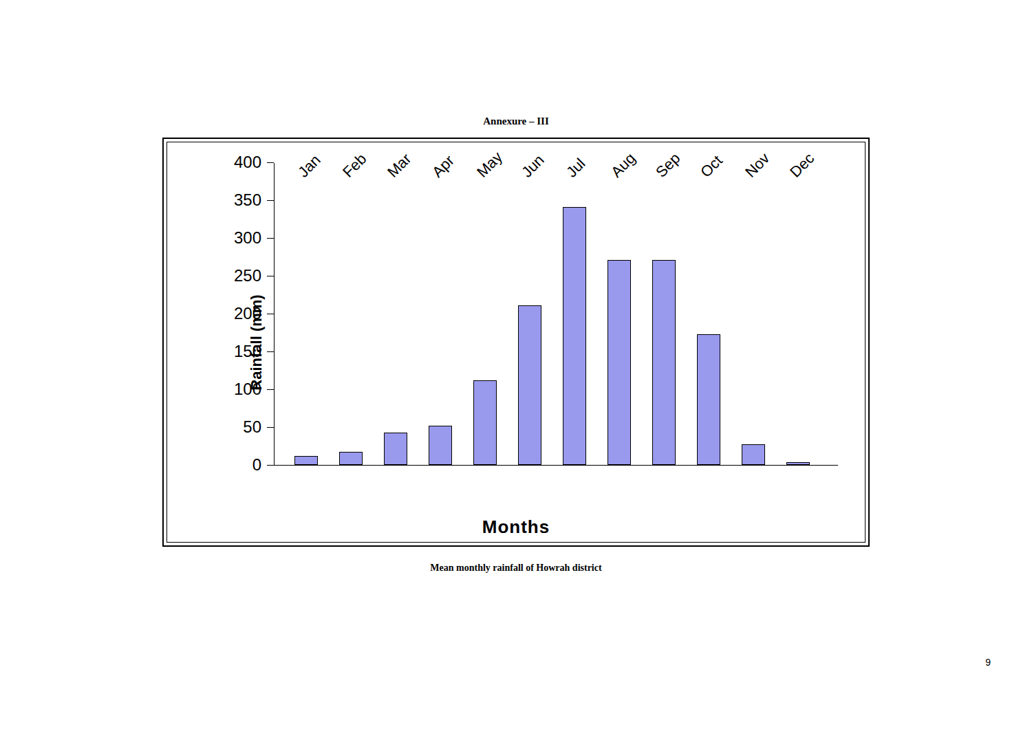Annexure – III
Rainfall (mm)
0
50
100
150
200
250
300
350
400
Jan
Feb
Mar
Apr
May
Jun
Jul
Aug
Sep
Oct
Nov
Dec
Months
Mean monthly rainfall of Howrah district
9